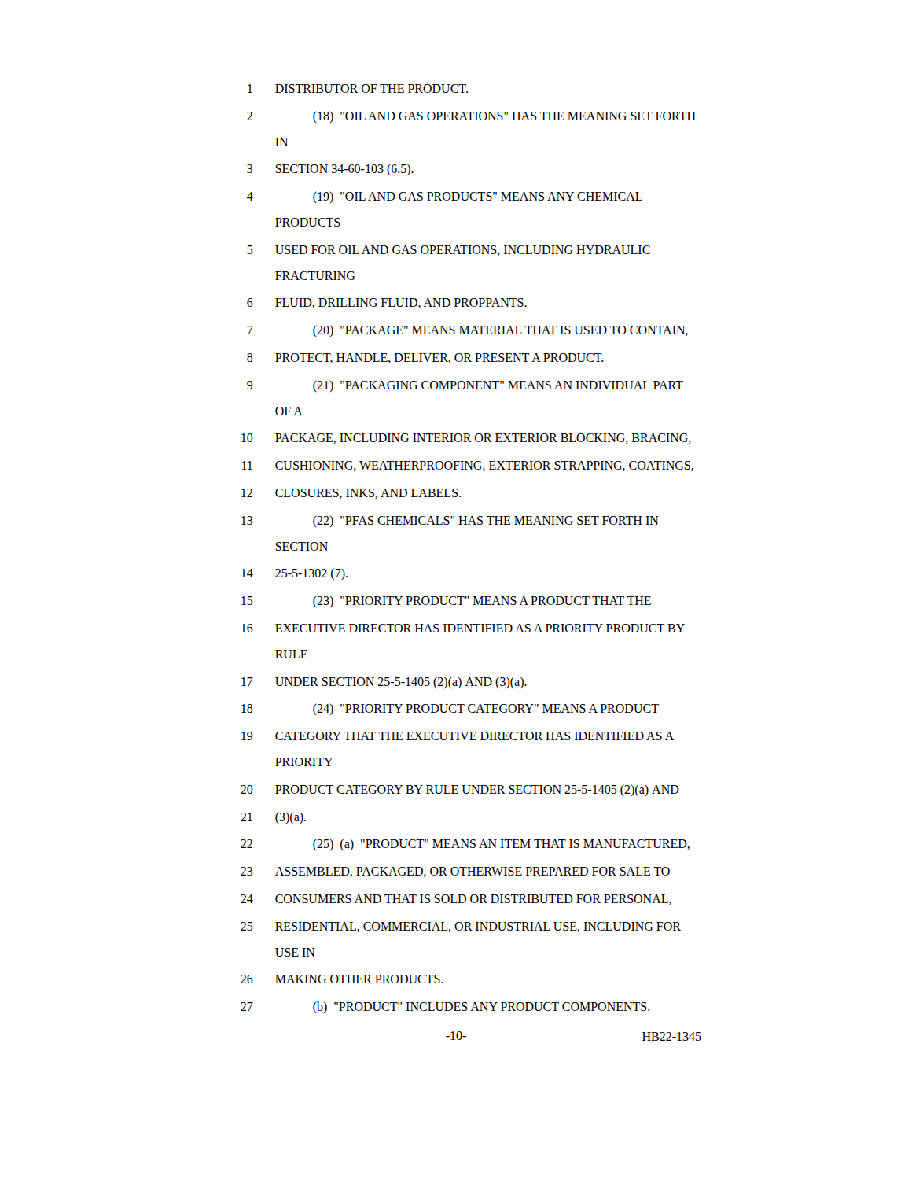| 1 | DISTRIBUTOR OF THE PRODUCT. |
| 2 | (18) " OIL AND GAS OPERATIONS " HAS THE MEANING SET FORTH IN |
| 3 | SECTION 34-60-103 (6.5). |
| 4 | (19) " OIL AND GAS PRODUCTS " MEANS ANY CHEMICAL PRODUCTS |
| 5 | USED FOR OIL AND GAS OPERATIONS, INCLUDING HYDRAULIC FRACTURING |
| 6 | FLUID, DRILLING FLUID, AND PROPPANTS. |
| 7 | (20) " PACKAGE " MEANS MATERIAL THAT IS USED TO CONTAIN, |
| 8 | PROTECT, HANDLE, DELIVER, OR PRESENT A PRODUCT. |
| 9 | (21) " PACKAGING COMPONENT " MEANS AN INDIVIDUAL PART OF A |
| 10 | PACKAGE, INCLUDING INTERIOR OR EXTERIOR BLOCKING, BRACING, |
| 11 | CUSHIONING, WEATHERPROOFING, EXTERIOR STRAPPING, COATINGS, |
| 12 | CLOSURES, INKS, AND LABELS. |
| 13 | (22) " PFAS CHEMICALS " HAS THE MEANING SET FORTH IN SECTION |
| 14 | 25-5-1302 (7). |
| 15 | (23) " PRIORITY PRODUCT " MEANS A PRODUCT THAT THE |
| 16 | EXECUTIVE DIRECTOR HAS IDENTIFIED AS A PRIORITY PRODUCT BY RULE |
| 17 | UNDER SECTION 25-5-1405 (2)(a) AND (3)(a). |
| 18 | (24) " PRIORITY PRODUCT CATEGORY " MEANS A PRODUCT |
| 19 | CATEGORY THAT THE EXECUTIVE DIRECTOR HAS IDENTIFIED AS A PRIORITY |
| 20 | PRODUCT CATEGORY BY RULE UNDER SECTION 25-5-1405 (2)(a) AND |
| 21 | (3)(a). |
| 22 | (25) (a) " PRODUCT " MEANS AN ITEM THAT IS MANUFACTURED, |
| 23 | ASSEMBLED, PACKAGED, OR OTHERWISE PREPARED FOR SALE TO |
| 24 | CONSUMERS AND THAT IS SOLD OR DISTRIBUTED FOR PERSONAL, |
| 25 | RESIDENTIAL, COMMERCIAL, OR INDUSTRIAL USE, INCLUDING FOR USE IN |
| 26 | MAKING OTHER PRODUCTS. |
| 27 | (b) " PRODUCT " INCLUDES ANY PRODUCT COMPONENTS. |
-10-
HB22-1345